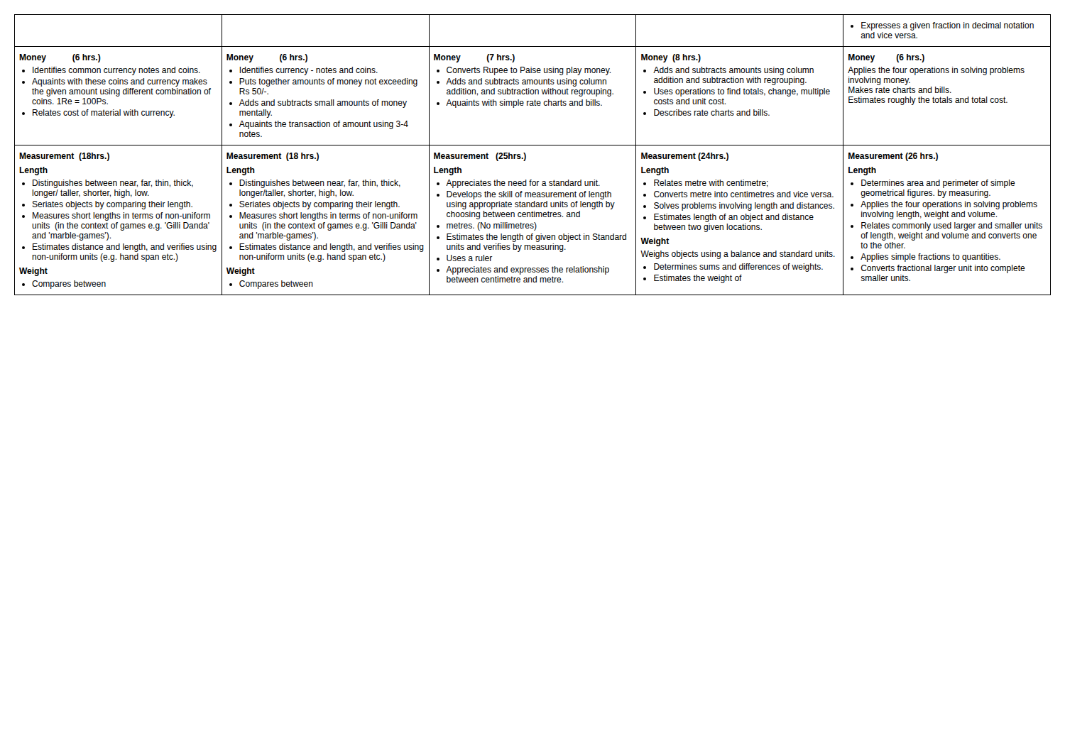| | | | | Expresses a given fraction in decimal notation and vice versa. |
| Money (6 hrs.) Identifies common currency notes and coins. Aquaints with these coins and currency makes the given amount using different combination of coins. 1Re = 100Ps. Relates cost of material with currency. | Money (6 hrs.) Identifies currency - notes and coins. Puts together amounts of money not exceeding Rs 50/-. Adds and subtracts small amounts of money mentally. Aquaints the transaction of amount using 3-4 notes. | Money (7 hrs.) Converts Rupee to Paise using play money. Adds and subtracts amounts using column addition, and subtraction without regrouping. Aquaints with simple rate charts and bills. | Money (8 hrs.) Adds and subtracts amounts using column addition and subtraction with regrouping. Uses operations to find totals, change, multiple costs and unit cost. Describes rate charts and bills. | Money (6 hrs.) Applies the four operations in solving problems involving money. Makes rate charts and bills. Estimates roughly the totals and total cost. |
| Measurement (18hrs.) Length Distinguishes between near, far, thin, thick, longer/ taller, shorter, high, low. Seriates objects by comparing their length. Measures short lengths in terms of non-uniform units (in the context of games e.g. 'Gilli Danda' and 'marble-games'). Estimates distance and length, and verifies using non-uniform units (e.g. hand span etc.) Weight Compares between | Measurement (18 hrs.) Length Distinguishes between near, far, thin, thick, longer/taller, shorter, high, low. Seriates objects by comparing their length. Measures short lengths in terms of non-uniform units (in the context of games e.g. 'Gilli Danda' and 'marble-games'). Estimates distance and length, and verifies using non-uniform units (e.g. hand span etc.) Weight Compares between | Measurement (25hrs.) Length Appreciates the need for a standard unit. Develops the skill of measurement of length using appropriate standard units of length by choosing between centimetres. and metres. (No millimetres) Estimates the length of given object in Standard units and verifies by measuring. Uses a ruler Appreciates and expresses the relationship between centimetre and metre. | Measurement (24hrs.) Length Relates metre with centimetre; Converts metre into centimetres and vice versa. Solves problems involving length and distances. Estimates length of an object and distance between two given locations. Weight Weighs objects using a balance and standard units. Determines sums and differences of weights. Estimates the weight of | Measurement (26 hrs.) Length Determines area and perimeter of simple geometrical figures. by measuring. Applies the four operations in solving problems involving length, weight and volume. Relates commonly used larger and smaller units of length, weight and volume and converts one to the other. Applies simple fractions to quantities. Converts fractional larger unit into complete smaller units. |